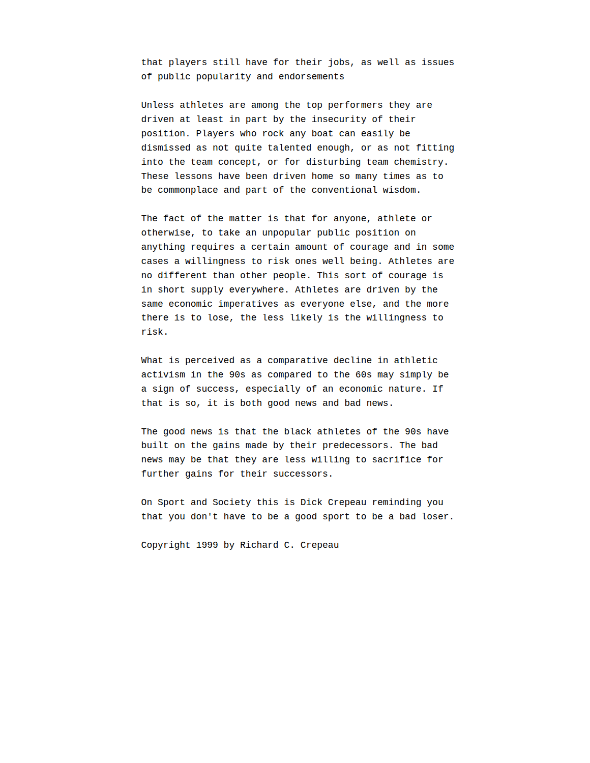that players still have for their jobs, as well as issues of public popularity and endorsements
Unless athletes are among the top performers they are driven at least in part by the insecurity of their position. Players who rock any boat can easily be dismissed as not quite talented enough, or as not fitting into the team concept, or for disturbing team chemistry. These lessons have been driven home so many times as to be commonplace and part of the conventional wisdom.
The fact of the matter is that for anyone, athlete or otherwise, to take an unpopular public position on anything requires a certain amount of courage and in some cases a willingness to risk ones well being. Athletes are no different than other people. This sort of courage is in short supply everywhere. Athletes are driven by the same economic imperatives as everyone else, and the more there is to lose, the less likely is the willingness to risk.
What is perceived as a comparative decline in athletic activism in the 90s as compared to the 60s may simply be a sign of success, especially of an economic nature. If that is so, it is both good news and bad news.
The good news is that the black athletes of the 90s have built on the gains made by their predecessors. The bad news may be that they are less willing to sacrifice for further gains for their successors.
On Sport and Society this is Dick Crepeau reminding you that you don't have to be a good sport to be a bad loser.
Copyright 1999 by Richard C. Crepeau